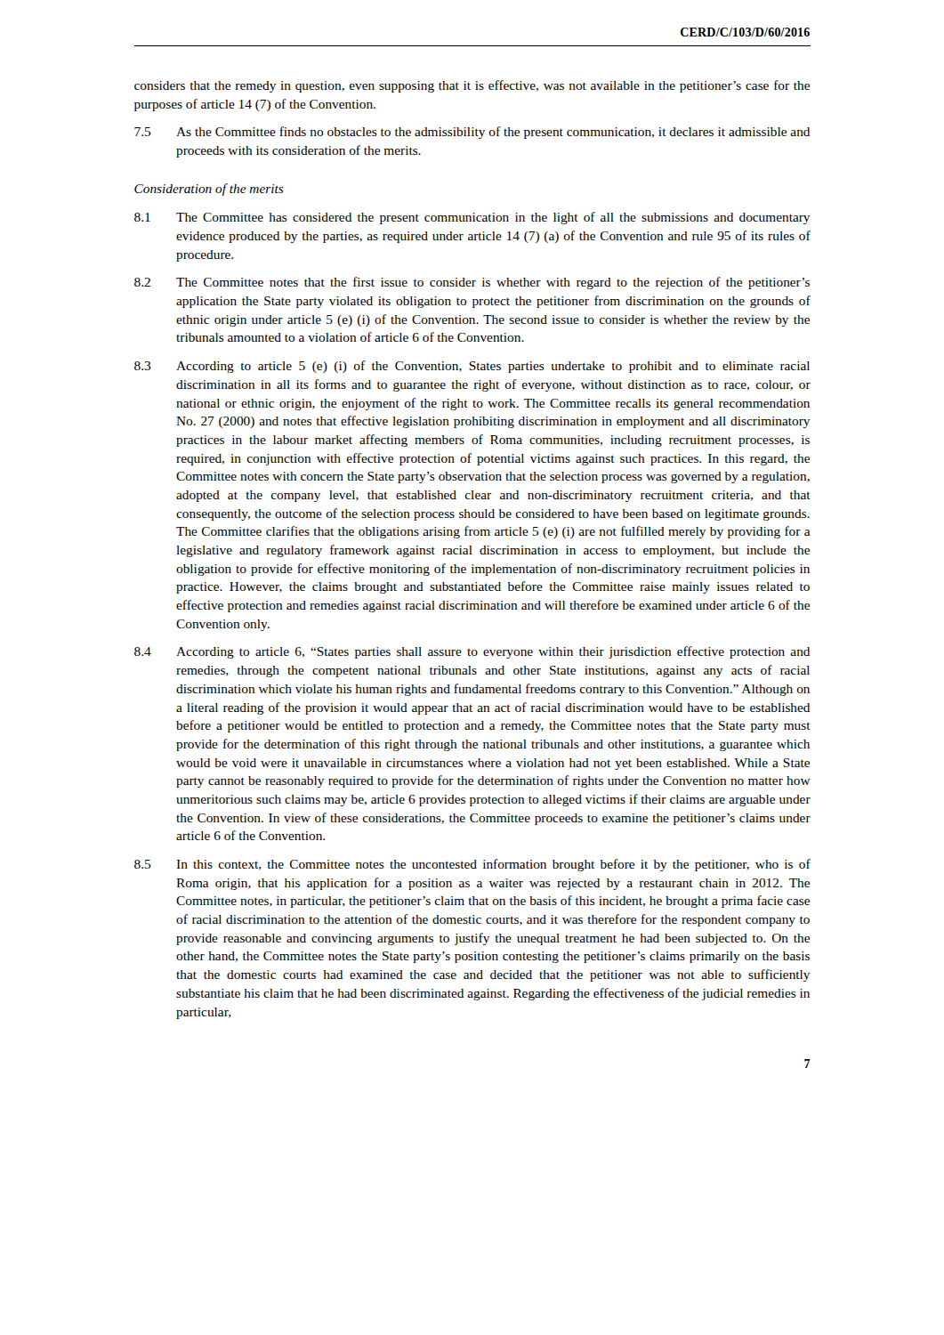CERD/C/103/D/60/2016
considers that the remedy in question, even supposing that it is effective, was not available in the petitioner’s case for the purposes of article 14 (7) of the Convention.
7.5
As the Committee finds no obstacles to the admissibility of the present communication, it declares it admissible and proceeds with its consideration of the merits.
Consideration of the merits
8.1
The Committee has considered the present communication in the light of all the submissions and documentary evidence produced by the parties, as required under article 14 (7) (a) of the Convention and rule 95 of its rules of procedure.
8.2
The Committee notes that the first issue to consider is whether with regard to the rejection of the petitioner’s application the State party violated its obligation to protect the petitioner from discrimination on the grounds of ethnic origin under article 5 (e) (i) of the Convention. The second issue to consider is whether the review by the tribunals amounted to a violation of article 6 of the Convention.
8.3
According to article 5 (e) (i) of the Convention, States parties undertake to prohibit and to eliminate racial discrimination in all its forms and to guarantee the right of everyone, without distinction as to race, colour, or national or ethnic origin, the enjoyment of the right to work. The Committee recalls its general recommendation No. 27 (2000) and notes that effective legislation prohibiting discrimination in employment and all discriminatory practices in the labour market affecting members of Roma communities, including recruitment processes, is required, in conjunction with effective protection of potential victims against such practices. In this regard, the Committee notes with concern the State party’s observation that the selection process was governed by a regulation, adopted at the company level, that established clear and non-discriminatory recruitment criteria, and that consequently, the outcome of the selection process should be considered to have been based on legitimate grounds. The Committee clarifies that the obligations arising from article 5 (e) (i) are not fulfilled merely by providing for a legislative and regulatory framework against racial discrimination in access to employment, but include the obligation to provide for effective monitoring of the implementation of non-discriminatory recruitment policies in practice. However, the claims brought and substantiated before the Committee raise mainly issues related to effective protection and remedies against racial discrimination and will therefore be examined under article 6 of the Convention only.
8.4
According to article 6, “States parties shall assure to everyone within their jurisdiction effective protection and remedies, through the competent national tribunals and other State institutions, against any acts of racial discrimination which violate his human rights and fundamental freedoms contrary to this Convention.” Although on a literal reading of the provision it would appear that an act of racial discrimination would have to be established before a petitioner would be entitled to protection and a remedy, the Committee notes that the State party must provide for the determination of this right through the national tribunals and other institutions, a guarantee which would be void were it unavailable in circumstances where a violation had not yet been established. While a State party cannot be reasonably required to provide for the determination of rights under the Convention no matter how unmeritorious such claims may be, article 6 provides protection to alleged victims if their claims are arguable under the Convention. In view of these considerations, the Committee proceeds to examine the petitioner’s claims under article 6 of the Convention.
8.5
In this context, the Committee notes the uncontested information brought before it by the petitioner, who is of Roma origin, that his application for a position as a waiter was rejected by a restaurant chain in 2012. The Committee notes, in particular, the petitioner’s claim that on the basis of this incident, he brought a prima facie case of racial discrimination to the attention of the domestic courts, and it was therefore for the respondent company to provide reasonable and convincing arguments to justify the unequal treatment he had been subjected to. On the other hand, the Committee notes the State party’s position contesting the petitioner’s claims primarily on the basis that the domestic courts had examined the case and decided that the petitioner was not able to sufficiently substantiate his claim that he had been discriminated against. Regarding the effectiveness of the judicial remedies in particular,
7